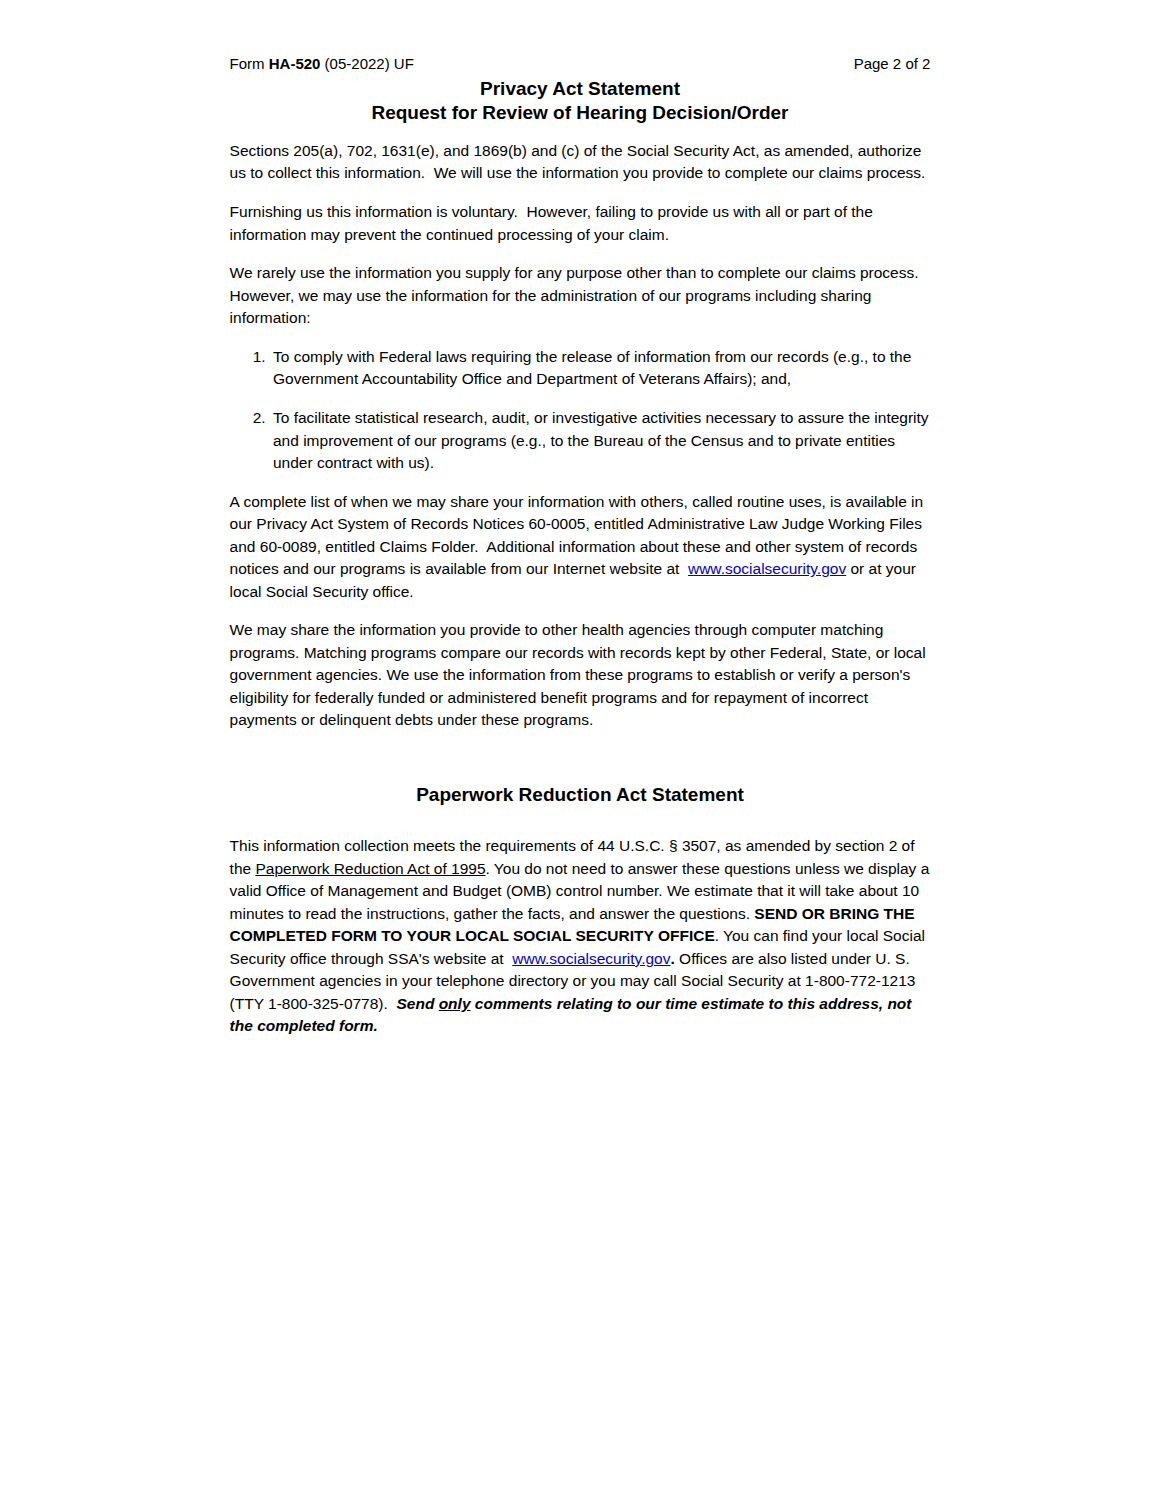Form HA-520 (05-2022) UF
Page 2 of 2
Privacy Act Statement Request for Review of Hearing Decision/Order
Sections 205(a), 702, 1631(e), and 1869(b) and (c) of the Social Security Act, as amended, authorize us to collect this information. We will use the information you provide to complete our claims process.
Furnishing us this information is voluntary. However, failing to provide us with all or part of the information may prevent the continued processing of your claim.
We rarely use the information you supply for any purpose other than to complete our claims process. However, we may use the information for the administration of our programs including sharing information:
To comply with Federal laws requiring the release of information from our records (e.g., to the Government Accountability Office and Department of Veterans Affairs); and,
To facilitate statistical research, audit, or investigative activities necessary to assure the integrity and improvement of our programs (e.g., to the Bureau of the Census and to private entities under contract with us).
A complete list of when we may share your information with others, called routine uses, is available in our Privacy Act System of Records Notices 60-0005, entitled Administrative Law Judge Working Files and 60-0089, entitled Claims Folder. Additional information about these and other system of records notices and our programs is available from our Internet website at www.socialsecurity.gov or at your local Social Security office.
We may share the information you provide to other health agencies through computer matching programs. Matching programs compare our records with records kept by other Federal, State, or local government agencies. We use the information from these programs to establish or verify a person's eligibility for federally funded or administered benefit programs and for repayment of incorrect payments or delinquent debts under these programs.
Paperwork Reduction Act Statement
This information collection meets the requirements of 44 U.S.C. § 3507, as amended by section 2 of the Paperwork Reduction Act of 1995. You do not need to answer these questions unless we display a valid Office of Management and Budget (OMB) control number. We estimate that it will take about 10 minutes to read the instructions, gather the facts, and answer the questions. SEND OR BRING THE COMPLETED FORM TO YOUR LOCAL SOCIAL SECURITY OFFICE. You can find your local Social Security office through SSA's website at www.socialsecurity.gov. Offices are also listed under U. S. Government agencies in your telephone directory or you may call Social Security at 1-800-772-1213 (TTY 1-800-325-0778). Send only comments relating to our time estimate to this address, not the completed form.